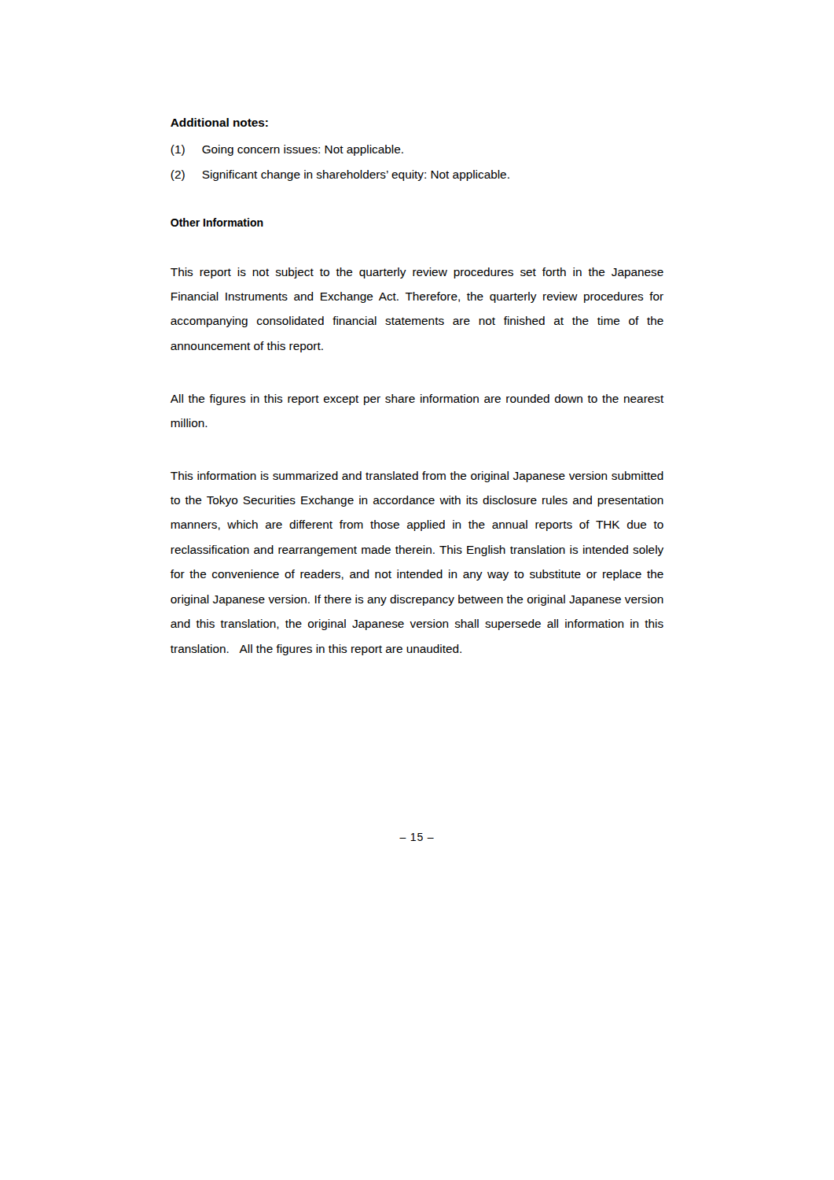Additional notes:
(1) Going concern issues: Not applicable.
(2) Significant change in shareholders’ equity: Not applicable.
Other Information
This report is not subject to the quarterly review procedures set forth in the Japanese Financial Instruments and Exchange Act. Therefore, the quarterly review procedures for accompanying consolidated financial statements are not finished at the time of the announcement of this report.
All the figures in this report except per share information are rounded down to the nearest million.
This information is summarized and translated from the original Japanese version submitted to the Tokyo Securities Exchange in accordance with its disclosure rules and presentation manners, which are different from those applied in the annual reports of THK due to reclassification and rearrangement made therein. This English translation is intended solely for the convenience of readers, and not intended in any way to substitute or replace the original Japanese version. If there is any discrepancy between the original Japanese version and this translation, the original Japanese version shall supersede all information in this translation. All the figures in this report are unaudited.
– 15 –